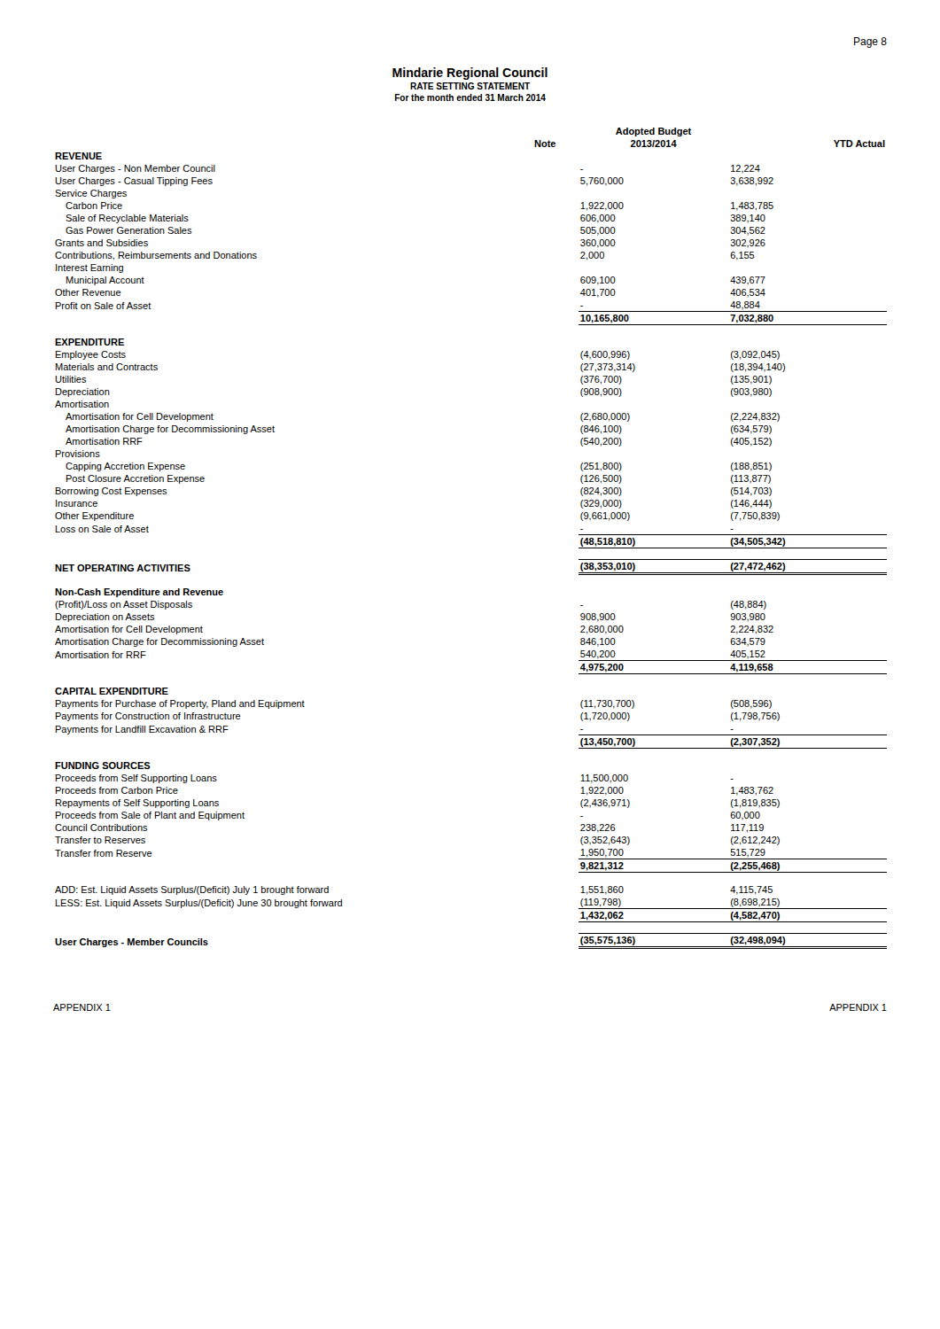Page 8
Mindarie Regional Council
RATE SETTING STATEMENT
For the month ended 31 March 2014
| | | Adopted Budget | |
| | Note | 2013/2014 | YTD Actual |
| REVENUE | | | |
| User Charges - Non Member Council | | - | 12,224 |
| User Charges - Casual Tipping Fees | | 5,760,000 | 3,638,992 |
| Service Charges | | | |
| Carbon Price | | 1,922,000 | 1,483,785 |
| Sale of Recyclable Materials | | 606,000 | 389,140 |
| Gas Power Generation Sales | | 505,000 | 304,562 |
| Grants and Subsidies | | 360,000 | 302,926 |
| Contributions, Reimbursements and Donations | | 2,000 | 6,155 |
| Interest Earning | | | |
| Municipal Account | | 609,100 | 439,677 |
| Other Revenue | | 401,700 | 406,534 |
| Profit on Sale of Asset | | - | 48,884 |
| | | 10,165,800 | 7,032,880 |
| EXPENDITURE | | | |
| Employee Costs | | (4,600,996) | (3,092,045) |
| Materials and Contracts | | (27,373,314) | (18,394,140) |
| Utilities | | (376,700) | (135,901) |
| Depreciation | | (908,900) | (903,980) |
| Amortisation | | | |
| Amortisation for Cell Development | | (2,680,000) | (2,224,832) |
| Amortisation Charge for Decommissioning Asset | | (846,100) | (634,579) |
| Amortisation RRF | | (540,200) | (405,152) |
| Provisions | | | |
| Capping Accretion Expense | | (251,800) | (188,851) |
| Post Closure Accretion Expense | | (126,500) | (113,877) |
| Borrowing Cost Expenses | | (824,300) | (514,703) |
| Insurance | | (329,000) | (146,444) |
| Other Expenditure | | (9,661,000) | (7,750,839) |
| Loss on Sale of Asset | | - | - |
| | | (48,518,810) | (34,505,342) |
| NET OPERATING ACTIVITIES | | (38,353,010) | (27,472,462) |
| Non-Cash Expenditure and Revenue | | | |
| (Profit)/Loss on Asset Disposals | | - | (48,884) |
| Depreciation on Assets | | 908,900 | 903,980 |
| Amortisation for Cell Development | | 2,680,000 | 2,224,832 |
| Amortisation Charge for Decommissioning Asset | | 846,100 | 634,579 |
| Amortisation for RRF | | 540,200 | 405,152 |
| | | 4,975,200 | 4,119,658 |
| CAPITAL EXPENDITURE | | | |
| Payments for Purchase of Property, Pland and Equipment | | (11,730,700) | (508,596) |
| Payments for Construction of Infrastructure | | (1,720,000) | (1,798,756) |
| Payments for Landfill Excavation & RRF | | - | - |
| | | (13,450,700) | (2,307,352) |
| FUNDING SOURCES | | | |
| Proceeds from Self Supporting Loans | | 11,500,000 | - |
| Proceeds from Carbon Price | | 1,922,000 | 1,483,762 |
| Repayments of Self Supporting Loans | | (2,436,971) | (1,819,835) |
| Proceeds from Sale of Plant and Equipment | | - | 60,000 |
| Council Contributions | | 238,226 | 117,119 |
| Transfer to Reserves | | (3,352,643) | (2,612,242) |
| Transfer from Reserve | | 1,950,700 | 515,729 |
| | | 9,821,312 | (2,255,468) |
| ADD: Est. Liquid Assets Surplus/(Deficit) July 1 brought forward | | 1,551,860 | 4,115,745 |
| LESS: Est. Liquid Assets Surplus/(Deficit) June 30 brought forward | | (119,798) | (8,698,215) |
| | | 1,432,062 | (4,582,470) |
| User Charges - Member Councils | | (35,575,136) | (32,498,094) |
APPENDIX 1 APPENDIX 1